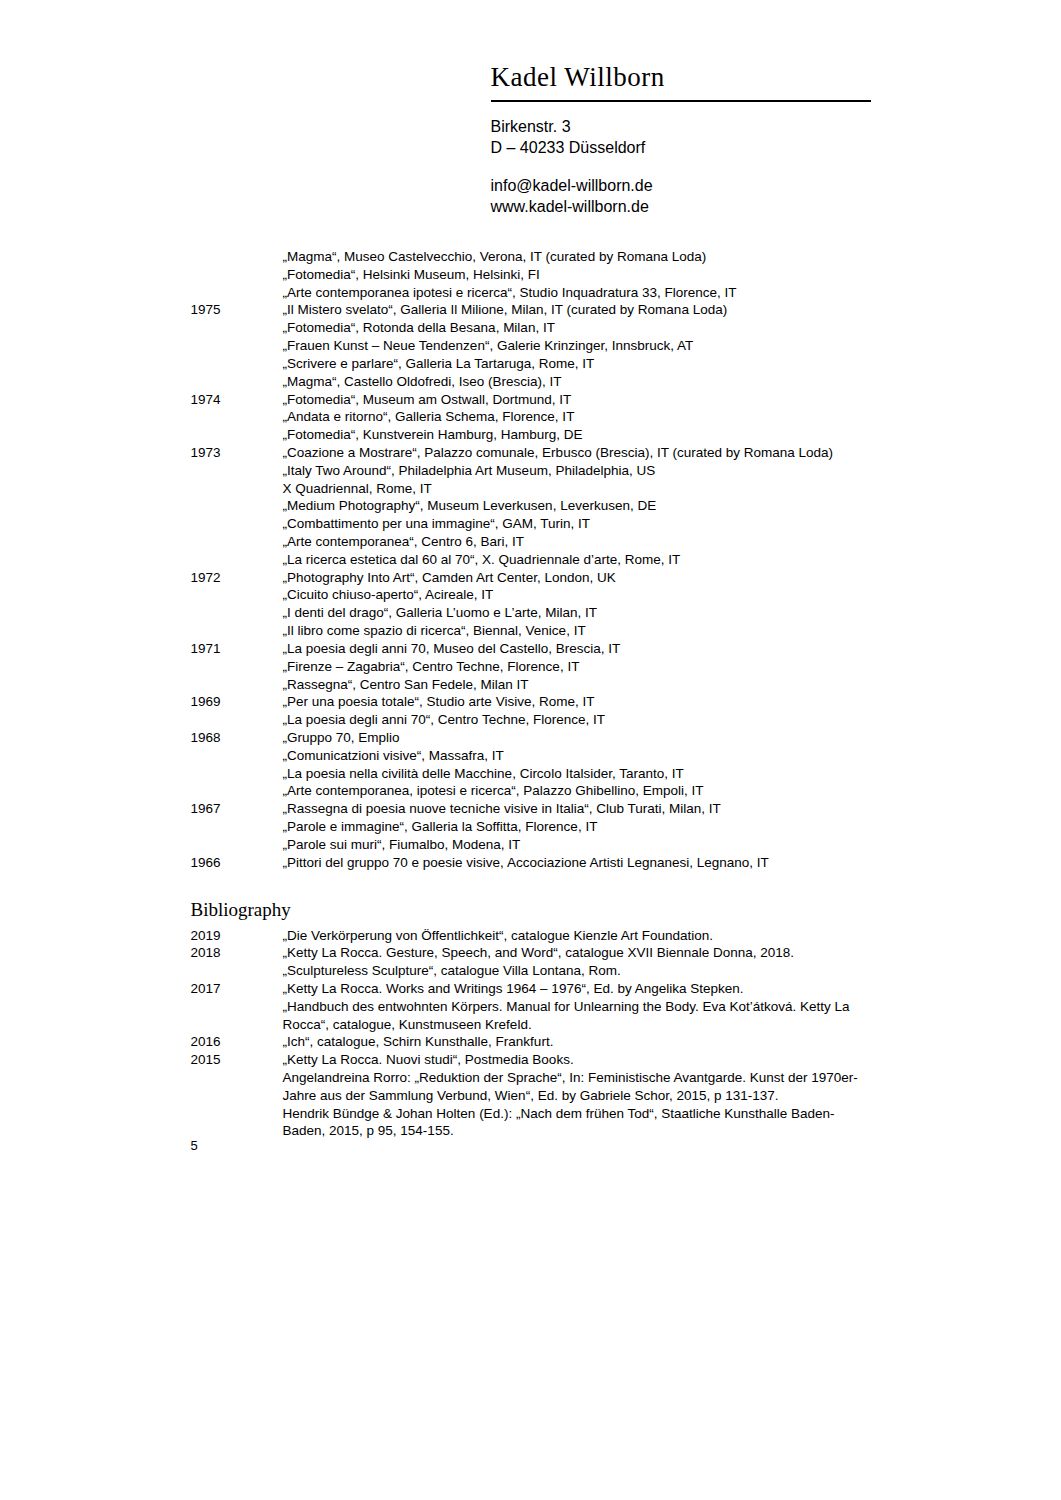Kadel Willborn
Birkenstr. 3
D – 40233 Düsseldorf
info@kadel-willborn.de
www.kadel-willborn.de
| | „Magma“, Museo Castelvecchio, Verona, IT (curated by Romana Loda) „Fotomedia“, Helsinki Museum, Helsinki, FI „Arte contemporanea ipotesi e ricerca“, Studio Inquadratura 33, Florence, IT |
| 1975 | „Il Mistero svelato“, Galleria Il Milione, Milan, IT (curated by Romana Loda) „Fotomedia“, Rotonda della Besana, Milan, IT „Frauen Kunst – Neue Tendenzen“, Galerie Krinzinger, Innsbruck, AT „Scrivere e parlare“, Galleria La Tartaruga, Rome, IT „Magma“, Castello Oldofredi, Iseo (Brescia), IT |
| 1974 | „Fotomedia“, Museum am Ostwall, Dortmund, IT „Andata e ritorno“, Galleria Schema, Florence, IT „Fotomedia“, Kunstverein Hamburg, Hamburg, DE |
| 1973 | „Coazione a Mostrare“, Palazzo comunale, Erbusco (Brescia), IT (curated by Romana Loda) „Italy Two Around“, Philadelphia Art Museum, Philadelphia, US X Quadriennal, Rome, IT „Medium Photography“, Museum Leverkusen, Leverkusen, DE „Combattimento per una immagine“, GAM, Turin, IT „Arte contemporanea“, Centro 6, Bari, IT „La ricerca estetica dal 60 al 70“, X. Quadriennale d’arte, Rome, IT |
| 1972 | „Photography Into Art“, Camden Art Center, London, UK „Cicuito chiuso-aperto“, Acireale, IT „I denti del drago“, Galleria L’uomo e L’arte, Milan, IT „Il libro come spazio di ricerca“, Biennal, Venice, IT |
| 1971 | „La poesia degli anni 70, Museo del Castello, Brescia, IT „Firenze – Zagabria“, Centro Techne, Florence, IT „Rassegna“, Centro San Fedele, Milan IT |
| 1969 | „Per una poesia totale“, Studio arte Visive, Rome, IT „La poesia degli anni 70“, Centro Techne, Florence, IT |
| 1968 | „Gruppo 70, Emplio „Comunicatzioni visive“, Massafra, IT „La poesia nella civilità delle Macchine, Circolo Italsider, Taranto, IT „Arte contemporanea, ipotesi e ricerca“, Palazzo Ghibellino, Empoli, IT |
| 1967 | „Rassegna di poesia nuove tecniche visive in Italia“, Club Turati, Milan, IT „Parole e immagine“, Galleria la Soffitta, Florence, IT „Parole sui muri“, Fiumalbo, Modena, IT |
| 1966 | „Pittori del gruppo 70 e poesie visive, Accociazione Artisti Legnanesi, Legnano, IT |
Bibliography
| 2019 | „Die Verkörperung von Öffentlichkeit“, catalogue Kienzle Art Foundation. |
| 2018 | „Ketty La Rocca. Gesture, Speech, and Word“, catalogue XVII Biennale Donna, 2018. „Sculptureless Sculpture“, catalogue Villa Lontana, Rom. |
| 2017 | „Ketty La Rocca. Works and Writings 1964 – 1976“, Ed. by Angelika Stepken. „Handbuch des entwohnten Körpers. Manual for Unlearning the Body. Eva Kot’átková. Ketty La Rocca“, catalogue, Kunstmuseen Krefeld. |
| 2016 | „Ich“, catalogue, Schirn Kunsthalle, Frankfurt. |
| 2015 | „Ketty La Rocca. Nuovi studi“, Postmedia Books. Angelandreina Rorro: „Reduktion der Sprache“, In: Feministische Avantgarde. Kunst der 1970er-Jahre aus der Sammlung Verbund, Wien“, Ed. by Gabriele Schor, 2015, p 131-137. Hendrik Bündge & Johan Holten (Ed.): „Nach dem frühen Tod“, Staatliche Kunsthalle Baden-Baden, 2015, p 95, 154-155. |
5